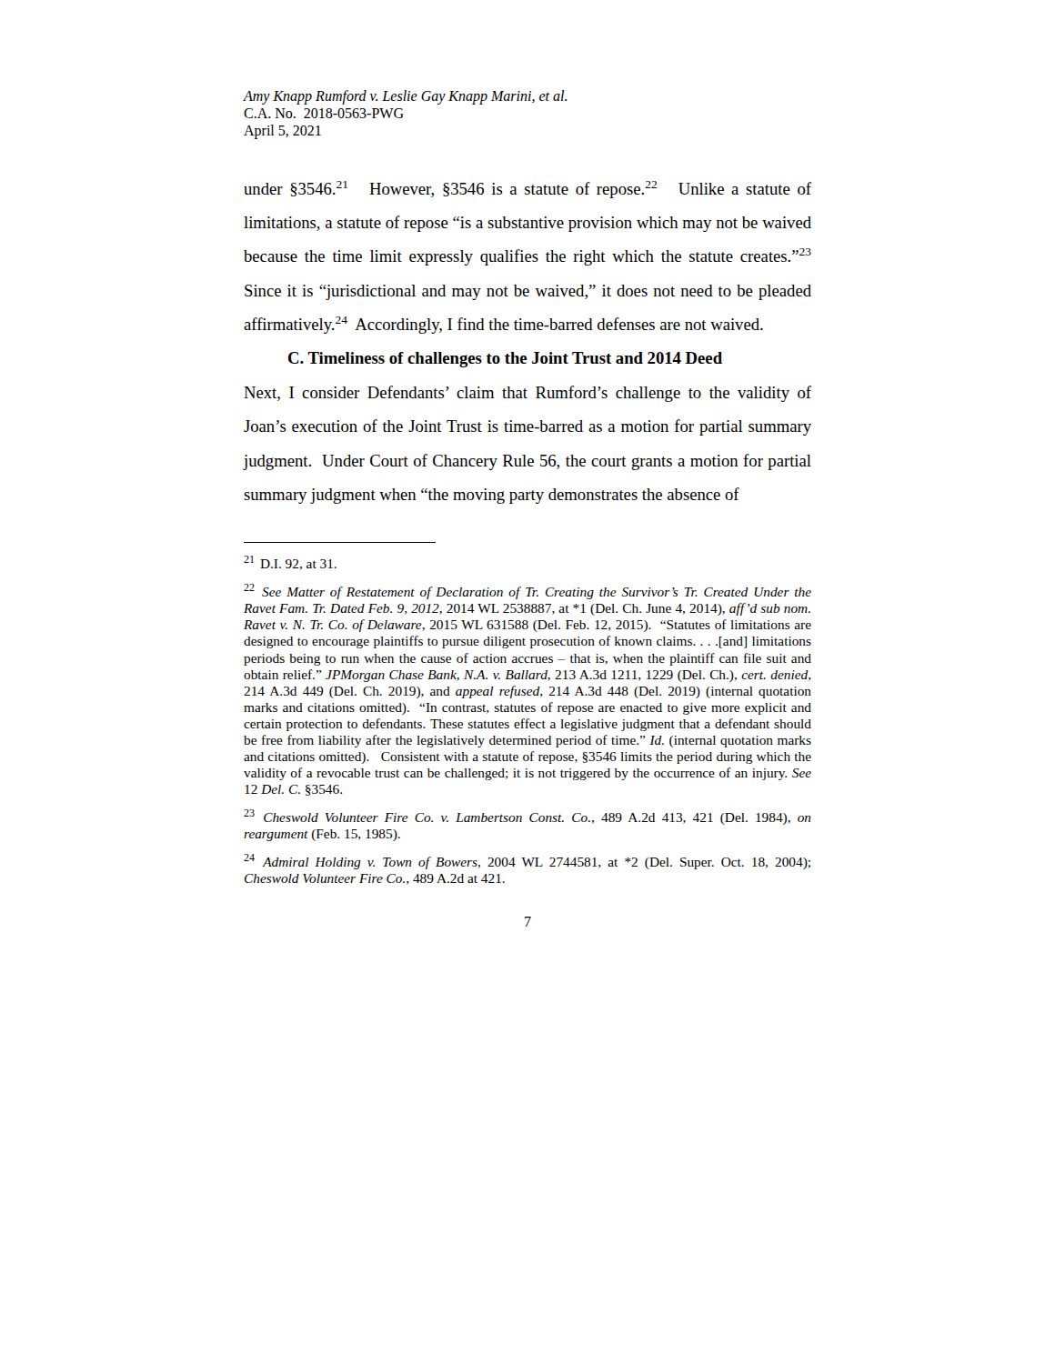Amy Knapp Rumford v. Leslie Gay Knapp Marini, et al.
C.A. No. 2018-0563-PWG
April 5, 2021
under §3546.21 However, §3546 is a statute of repose.22 Unlike a statute of limitations, a statute of repose “is a substantive provision which may not be waived because the time limit expressly qualifies the right which the statute creates.”23 Since it is “jurisdictional and may not be waived,” it does not need to be pleaded affirmatively.24 Accordingly, I find the time-barred defenses are not waived.
C. Timeliness of challenges to the Joint Trust and 2014 Deed
Next, I consider Defendants’ claim that Rumford’s challenge to the validity of Joan’s execution of the Joint Trust is time-barred as a motion for partial summary judgment. Under Court of Chancery Rule 56, the court grants a motion for partial summary judgment when “the moving party demonstrates the absence of
21 D.I. 92, at 31.
22 See Matter of Restatement of Declaration of Tr. Creating the Survivor’s Tr. Created Under the Ravet Fam. Tr. Dated Feb. 9, 2012, 2014 WL 2538887, at *1 (Del. Ch. June 4, 2014), aff’d sub nom. Ravet v. N. Tr. Co. of Delaware, 2015 WL 631588 (Del. Feb. 12, 2015). “Statutes of limitations are designed to encourage plaintiffs to pursue diligent prosecution of known claims. . . .[and] limitations periods being to run when the cause of action accrues – that is, when the plaintiff can file suit and obtain relief.” JPMorgan Chase Bank, N.A. v. Ballard, 213 A.3d 1211, 1229 (Del. Ch.), cert. denied, 214 A.3d 449 (Del. Ch. 2019), and appeal refused, 214 A.3d 448 (Del. 2019) (internal quotation marks and citations omitted). “In contrast, statutes of repose are enacted to give more explicit and certain protection to defendants. These statutes effect a legislative judgment that a defendant should be free from liability after the legislatively determined period of time.” Id. (internal quotation marks and citations omitted). Consistent with a statute of repose, §3546 limits the period during which the validity of a revocable trust can be challenged; it is not triggered by the occurrence of an injury. See 12 Del. C. §3546.
23 Cheswold Volunteer Fire Co. v. Lambertson Const. Co., 489 A.2d 413, 421 (Del. 1984), on reargument (Feb. 15, 1985).
24 Admiral Holding v. Town of Bowers, 2004 WL 2744581, at *2 (Del. Super. Oct. 18, 2004); Cheswold Volunteer Fire Co., 489 A.2d at 421.
7